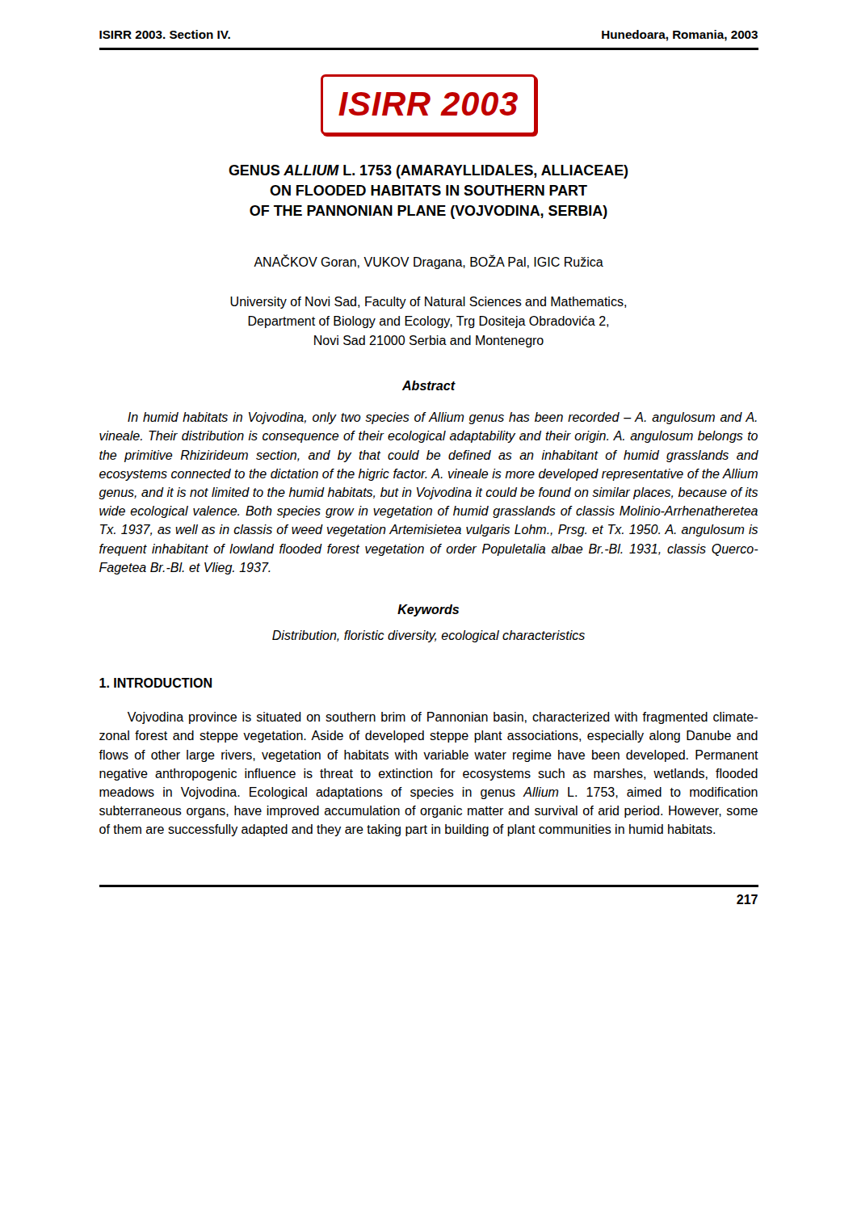ISIRR 2003. Section IV. Hunedoara, Romania, 2003
ISIRR 2003
Genus Allium L. 1753 (Amarayllidales, Alliaceae)
on Flooded Habitats in Southern Part
of the Pannonian Plane (Vojvodina, Serbia)
ANAČKOV Goran, VUKOV Dragana, BOŽA Pal, IGIC Ružica
University of Novi Sad, Faculty of Natural Sciences and Mathematics,
Department of Biology and Ecology, Trg Dositeja Obradovića 2,
Novi Sad 21000 Serbia and Montenegro
Abstract
In humid habitats in Vojvodina, only two species of Allium genus has been recorded – A. angulosum and A. vineale. Their distribution is consequence of their ecological adaptability and their origin. A. angulosum belongs to the primitive Rhizirideum section, and by that could be defined as an inhabitant of humid grasslands and ecosystems connected to the dictation of the higric factor. A. vineale is more developed representative of the Allium genus, and it is not limited to the humid habitats, but in Vojvodina it could be found on similar places, because of its wide ecological valence. Both species grow in vegetation of humid grasslands of classis Molinio-Arrhenatheretea Tx. 1937, as well as in classis of weed vegetation Artemisietea vulgaris Lohm., Prsg. et Tx. 1950. A. angulosum is frequent inhabitant of lowland flooded forest vegetation of order Populetalia albae Br.-Bl. 1931, classis Querco-Fagetea Br.-Bl. et Vlieg. 1937.
Keywords
Distribution, floristic diversity, ecological characteristics
1. INTRODUCTION
Vojvodina province is situated on southern brim of Pannonian basin, characterized with fragmented climate-zonal forest and steppe vegetation. Aside of developed steppe plant associations, especially along Danube and flows of other large rivers, vegetation of habitats with variable water regime have been developed. Permanent negative anthropogenic influence is threat to extinction for ecosystems such as marshes, wetlands, flooded meadows in Vojvodina. Ecological adaptations of species in genus Allium L. 1753, aimed to modification subterraneous organs, have improved accumulation of organic matter and survival of arid period. However, some of them are successfully adapted and they are taking part in building of plant communities in humid habitats.
217